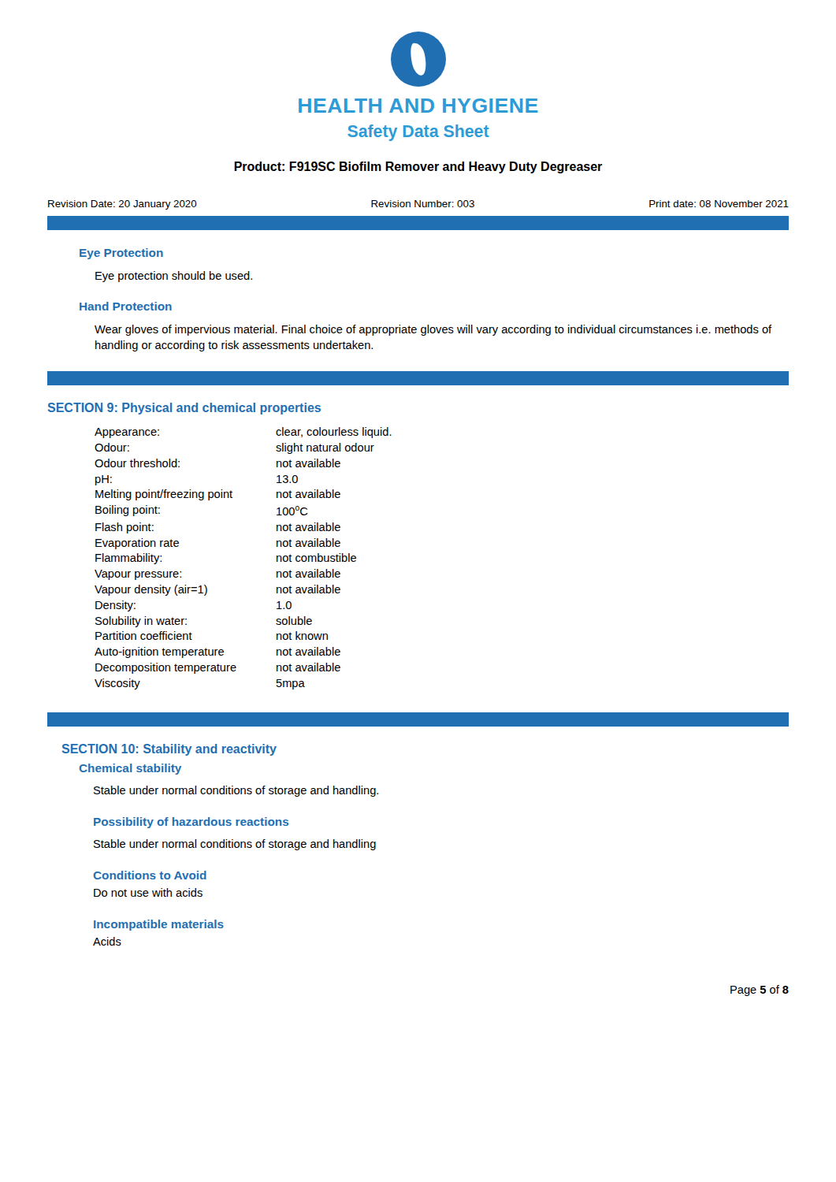HEALTH AND HYGIENE
Safety Data Sheet
Product: F919SC Biofilm Remover and Heavy Duty Degreaser
Revision Date: 20 January 2020 Revision Number: 003 Print date: 08 November 2021
Eye Protection
Eye protection should be used.
Hand Protection
Wear gloves of impervious material. Final choice of appropriate gloves will vary according to individual circumstances i.e. methods of handling or according to risk assessments undertaken.
SECTION 9: Physical and chemical properties
| Appearance: | clear, colourless liquid. |
| Odour: | slight natural odour |
| Odour threshold: | not available |
| pH: | 13.0 |
| Melting point/freezing point | not available |
| Boiling point: | 100 o C |
| Flash point: | not available |
| Evaporation rate | not available |
| Flammability: | not combustible |
| Vapour pressure: | not available |
| Vapour density (air=1) | not available |
| Density: | 1.0 |
| Solubility in water: | soluble |
| Partition coefficient | not known |
| Auto-ignition temperature | not available |
| Decomposition temperature | not available |
| Viscosity | 5mpa |
SECTION 10: Stability and reactivity
Chemical stability
Stable under normal conditions of storage and handling.
Possibility of hazardous reactions
Stable under normal conditions of storage and handling
Conditions to Avoid
Do not use with acids
Incompatible materials
Acids
Page 5 of 8